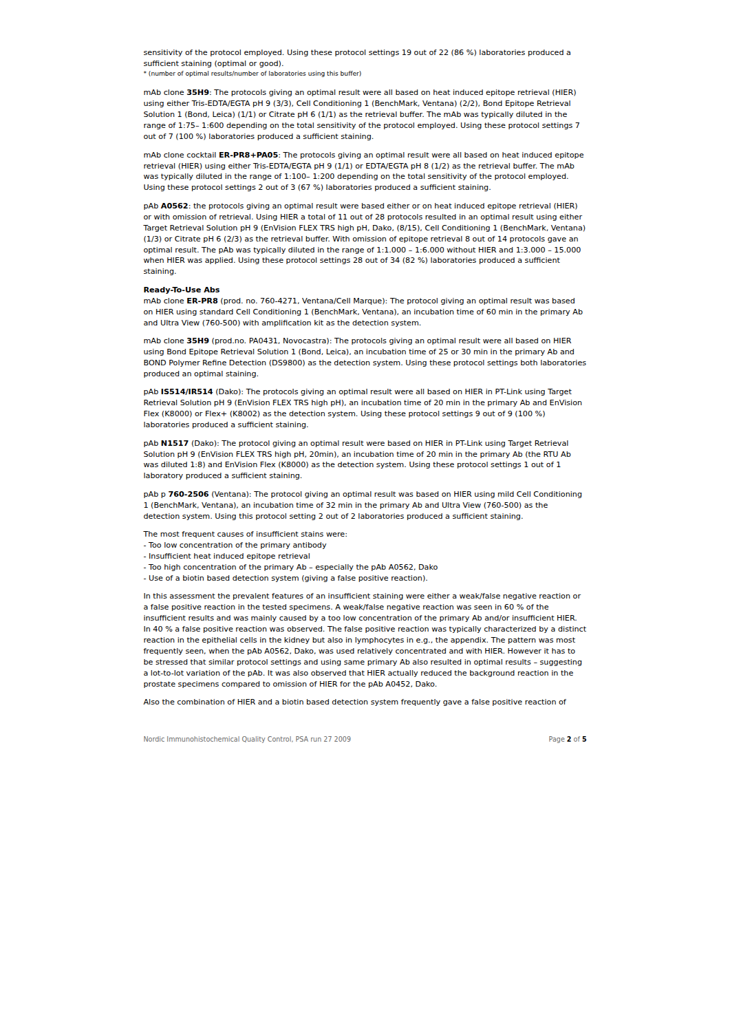sensitivity of the protocol employed. Using these protocol settings 19 out of 22 (86 %) laboratories produced a sufficient staining (optimal or good).
* (number of optimal results/number of laboratories using this buffer)
mAb clone 35H9: The protocols giving an optimal result were all based on heat induced epitope retrieval (HIER) using either Tris-EDTA/EGTA pH 9 (3/3), Cell Conditioning 1 (BenchMark, Ventana) (2/2), Bond Epitope Retrieval Solution 1 (Bond, Leica) (1/1) or Citrate pH 6 (1/1) as the retrieval buffer. The mAb was typically diluted in the range of 1:75– 1:600 depending on the total sensitivity of the protocol employed. Using these protocol settings 7 out of 7 (100 %) laboratories produced a sufficient staining.
mAb clone cocktail ER-PR8+PA05: The protocols giving an optimal result were all based on heat induced epitope retrieval (HIER) using either Tris-EDTA/EGTA pH 9 (1/1) or EDTA/EGTA pH 8 (1/2) as the retrieval buffer. The mAb was typically diluted in the range of 1:100– 1:200 depending on the total sensitivity of the protocol employed. Using these protocol settings 2 out of 3 (67 %) laboratories produced a sufficient staining.
pAb A0562: the protocols giving an optimal result were based either or on heat induced epitope retrieval (HIER) or with omission of retrieval. Using HIER a total of 11 out of 28 protocols resulted in an optimal result using either Target Retrieval Solution pH 9 (EnVision FLEX TRS high pH, Dako, (8/15), Cell Conditioning 1 (BenchMark, Ventana) (1/3) or Citrate pH 6 (2/3) as the retrieval buffer. With omission of epitope retrieval 8 out of 14 protocols gave an optimal result. The pAb was typically diluted in the range of 1:1.000 – 1:6.000 without HIER and 1:3.000 – 15.000 when HIER was applied. Using these protocol settings 28 out of 34 (82 %) laboratories produced a sufficient staining.
Ready-To-Use Abs
mAb clone ER-PR8 (prod. no. 760-4271, Ventana/Cell Marque): The protocol giving an optimal result was based on HIER using standard Cell Conditioning 1 (BenchMark, Ventana), an incubation time of 60 min in the primary Ab and Ultra View (760-500) with amplification kit as the detection system.
mAb clone 35H9 (prod.no. PA0431, Novocastra): The protocols giving an optimal result were all based on HIER using Bond Epitope Retrieval Solution 1 (Bond, Leica), an incubation time of 25 or 30 min in the primary Ab and BOND Polymer Refine Detection (DS9800) as the detection system. Using these protocol settings both laboratories produced an optimal staining.
pAb IS514/IR514 (Dako): The protocols giving an optimal result were all based on HIER in PT-Link using Target Retrieval Solution pH 9 (EnVision FLEX TRS high pH), an incubation time of 20 min in the primary Ab and EnVision Flex (K8000) or Flex+ (K8002) as the detection system. Using these protocol settings 9 out of 9 (100 %) laboratories produced a sufficient staining.
pAb N1517 (Dako): The protocol giving an optimal result were based on HIER in PT-Link using Target Retrieval Solution pH 9 (EnVision FLEX TRS high pH, 20min), an incubation time of 20 min in the primary Ab (the RTU Ab was diluted 1:8) and EnVision Flex (K8000) as the detection system. Using these protocol settings 1 out of 1 laboratory produced a sufficient staining.
pAb p 760-2506 (Ventana): The protocol giving an optimal result was based on HIER using mild Cell Conditioning 1 (BenchMark, Ventana), an incubation time of 32 min in the primary Ab and Ultra View (760-500) as the detection system. Using this protocol setting 2 out of 2 laboratories produced a sufficient staining.
The most frequent causes of insufficient stains were:
- Too low concentration of the primary antibody
- Insufficient heat induced epitope retrieval
- Too high concentration of the primary Ab – especially the pAb A0562, Dako
- Use of a biotin based detection system (giving a false positive reaction).
In this assessment the prevalent features of an insufficient staining were either a weak/false negative reaction or a false positive reaction in the tested specimens. A weak/false negative reaction was seen in 60 % of the insufficient results and was mainly caused by a too low concentration of the primary Ab and/or insufficient HIER. In 40 % a false positive reaction was observed. The false positive reaction was typically characterized by a distinct reaction in the epithelial cells in the kidney but also in lymphocytes in e.g., the appendix. The pattern was most frequently seen, when the pAb A0562, Dako, was used relatively concentrated and with HIER. However it has to be stressed that similar protocol settings and using same primary Ab also resulted in optimal results – suggesting a lot-to-lot variation of the pAb. It was also observed that HIER actually reduced the background reaction in the prostate specimens compared to omission of HIER for the pAb A0452, Dako.
Also the combination of HIER and a biotin based detection system frequently gave a false positive reaction of
Nordic Immunohistochemical Quality Control, PSA run 27 2009 Page 2 of 5